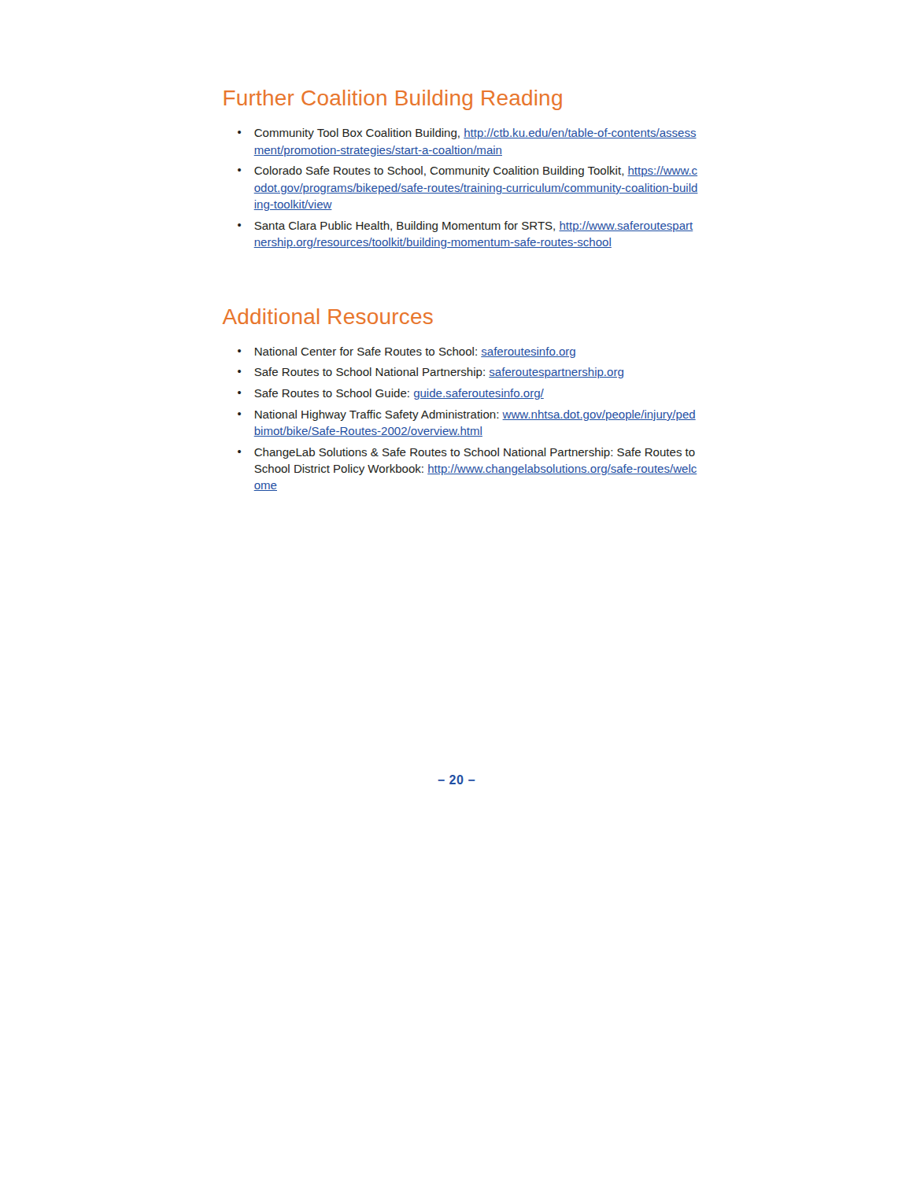Further Coalition Building Reading
Community Tool Box Coalition Building, http://ctb.ku.edu/en/table-of-contents/assessment/promotion-strategies/start-a-coaltion/main
Colorado Safe Routes to School, Community Coalition Building Toolkit, https://www.codot.gov/programs/bikeped/safe-routes/training-curriculum/community-coalition-building-toolkit/view
Santa Clara Public Health, Building Momentum for SRTS, http://www.saferoutespartnership.org/resources/toolkit/building-momentum-safe-routes-school
Additional Resources
National Center for Safe Routes to School: saferoutesinfo.org
Safe Routes to School National Partnership: saferoutespartnership.org
Safe Routes to School Guide: guide.saferoutesinfo.org/
National Highway Traffic Safety Administration: www.nhtsa.dot.gov/people/injury/pedbimot/bike/Safe-Routes-2002/overview.html
ChangeLab Solutions & Safe Routes to School National Partnership: Safe Routes to School District Policy Workbook: http://www.changelabsolutions.org/safe-routes/welcome
− 20 −